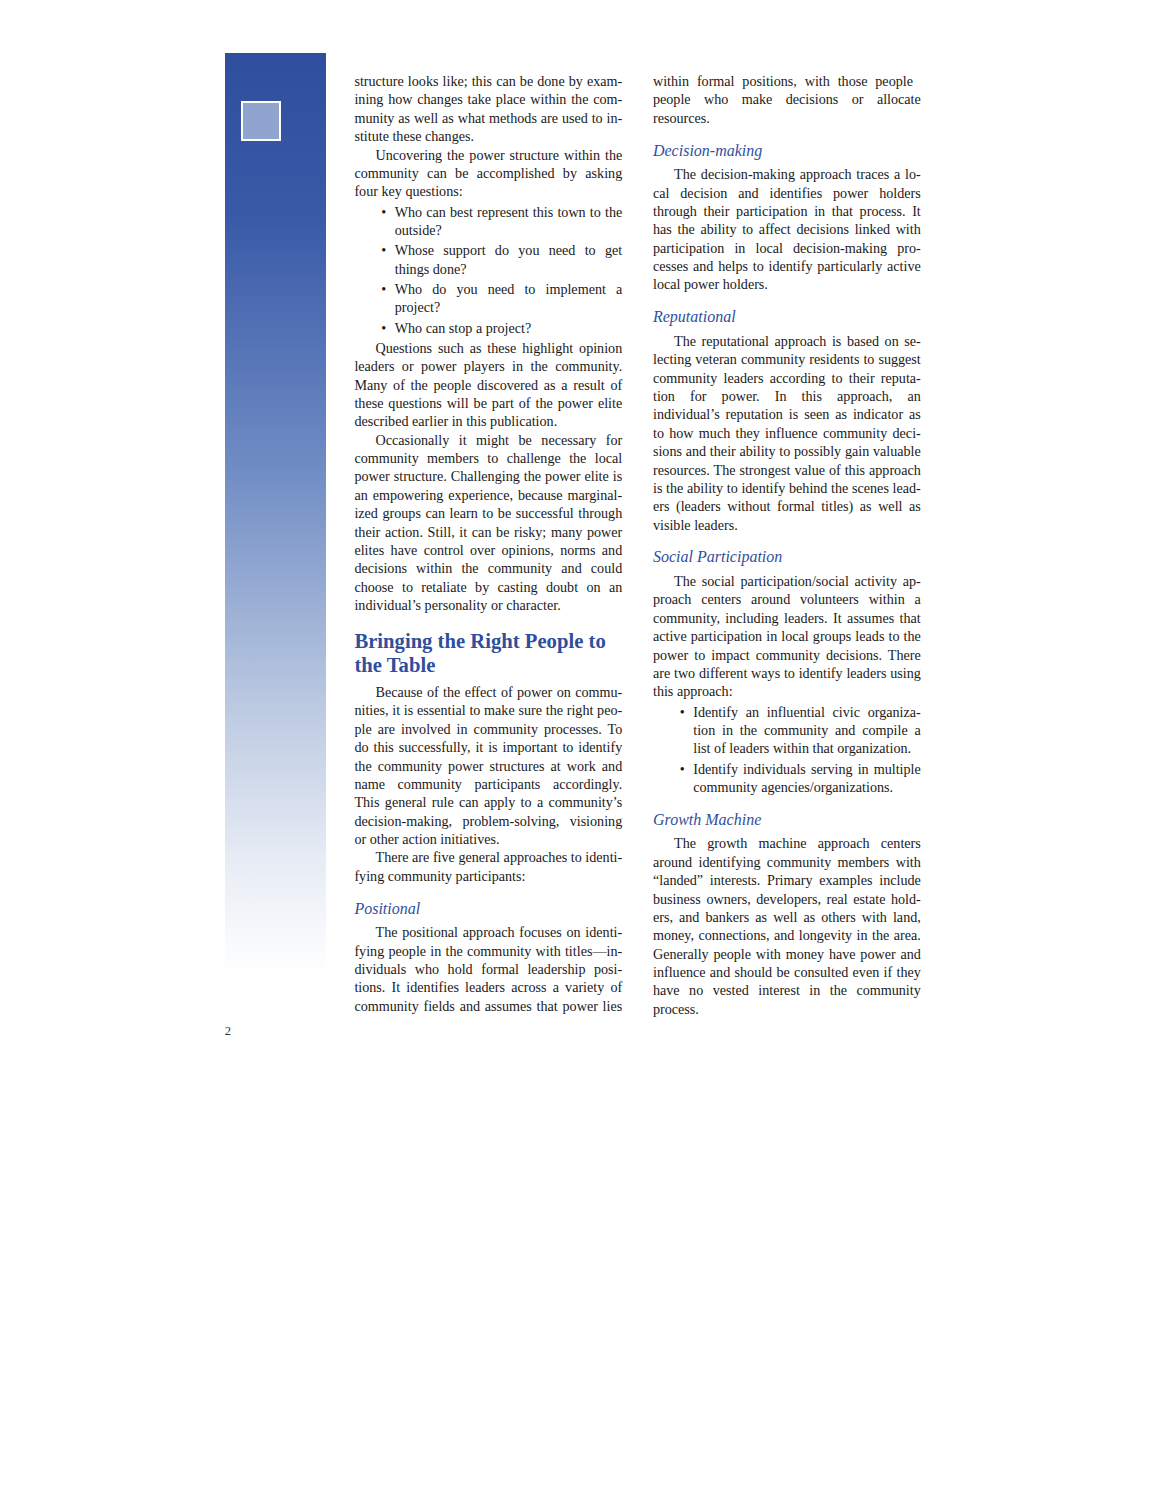structure looks like; this can be done by examining how changes take place within the community as well as what methods are used to institute these changes.
Uncovering the power structure within the community can be accomplished by asking four key questions:
Who can best represent this town to the outside?
Whose support do you need to get things done?
Who do you need to implement a project?
Who can stop a project?
Questions such as these highlight opinion leaders or power players in the community. Many of the people discovered as a result of these questions will be part of the power elite described earlier in this publication.
Occasionally it might be necessary for community members to challenge the local power structure. Challenging the power elite is an empowering experience, because marginalized groups can learn to be successful through their action. Still, it can be risky; many power elites have control over opinions, norms and decisions within the community and could choose to retaliate by casting doubt on an individual’s personality or character.
Bringing the Right People to the Table
Because of the effect of power on communities, it is essential to make sure the right people are involved in community processes. To do this successfully, it is important to identify the community power structures at work and name community participants accordingly. This general rule can apply to a community’s decision-making, problem-solving, visioning or other action initiatives.
There are five general approaches to identifying community participants:
Positional
The positional approach focuses on identifying people in the community with titles—individuals who hold formal leadership positions. It identifies leaders across a variety of community fields and assumes that power lies within formal positions, with those people people who make decisions or allocate resources.
Decision-making
The decision-making approach traces a local decision and identifies power holders through their participation in that process. It has the ability to affect decisions linked with participation in local decision-making processes and helps to identify particularly active local power holders.
Reputational
The reputational approach is based on selecting veteran community residents to suggest community leaders according to their reputation for power. In this approach, an individual’s reputation is seen as indicator as to how much they influence community decisions and their ability to possibly gain valuable resources. The strongest value of this approach is the ability to identify behind the scenes leaders (leaders without formal titles) as well as visible leaders.
Social Participation
The social participation/social activity approach centers around volunteers within a community, including leaders. It assumes that active participation in local groups leads to the power to impact community decisions. There are two different ways to identify leaders using this approach:
Identify an influential civic organization in the community and compile a list of leaders within that organization.
Identify individuals serving in multiple community agencies/organizations.
Growth Machine
The growth machine approach centers around identifying community members with “landed” interests. Primary examples include business owners, developers, real estate holders, and bankers as well as others with land, money, connections, and longevity in the area. Generally people with money have power and influence and should be consulted even if they have no vested interest in the community process.
2